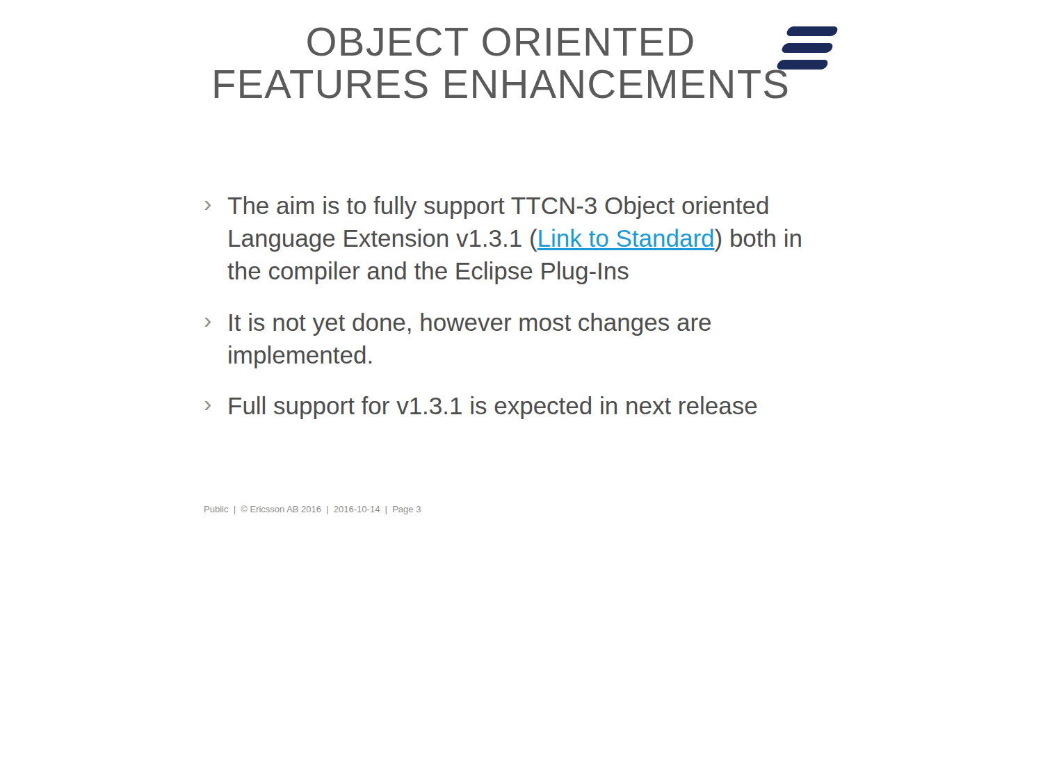Object Oriented
Features Enhancements
The aim is to fully support TTCN-3 Object oriented Language Extension v1.3.1 (Link to Standard) both in the compiler and the Eclipse Plug-Ins
It is not yet done, however most changes are implemented.
Full support for v1.3.1 is expected in next release
Public | © Ericsson AB 2016 | 2016-10-14 | Page 3